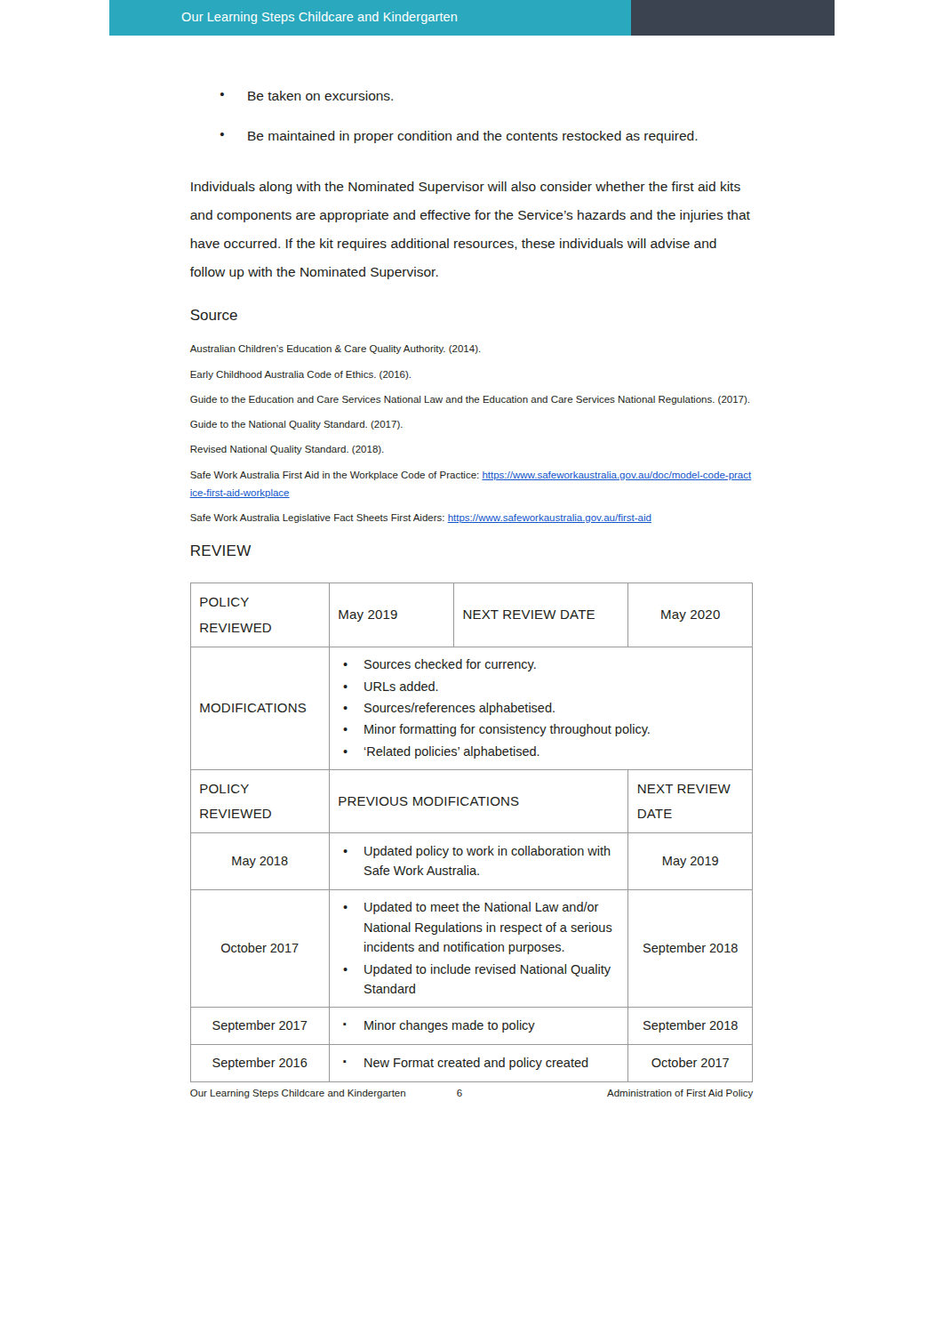Our Learning Steps Childcare and Kindergarten
Be taken on excursions.
Be maintained in proper condition and the contents restocked as required.
Individuals along with the Nominated Supervisor will also consider whether the first aid kits and components are appropriate and effective for the Service’s hazards and the injuries that have occurred. If the kit requires additional resources, these individuals will advise and follow up with the Nominated Supervisor.
Source
Australian Children’s Education & Care Quality Authority. (2014).
Early Childhood Australia Code of Ethics. (2016).
Guide to the Education and Care Services National Law and the Education and Care Services National Regulations. (2017).
Guide to the National Quality Standard. (2017).
Revised National Quality Standard. (2018).
Safe Work Australia First Aid in the Workplace Code of Practice: https://www.safeworkaustralia.gov.au/doc/model-code-practice-first-aid-workplace
Safe Work Australia Legislative Fact Sheets First Aiders: https://www.safeworkaustralia.gov.au/first-aid
REVIEW
| POLICY REVIEWED | May 2019 | NEXT REVIEW DATE | May 2020 |
| MODIFICATIONS | Sources checked for currency. URLs added. Sources/references alphabetised. Minor formatting for consistency throughout policy. ‘Related policies’ alphabetised. |
| POLICY REVIEWED | PREVIOUS MODIFICATIONS | NEXT REVIEW DATE |
| May 2018 | Updated policy to work in collaboration with Safe Work Australia. | May 2019 |
| October 2017 | Updated to meet the National Law and/or National Regulations in respect of a serious incidents and notification purposes. Updated to include revised National Quality Standard | September 2018 |
| September 2017 | Minor changes made to policy | September 2018 |
| September 2016 | New Format created and policy created | October 2017 |
Our Learning Steps Childcare and Kindergarten
6
Administration of First Aid Policy